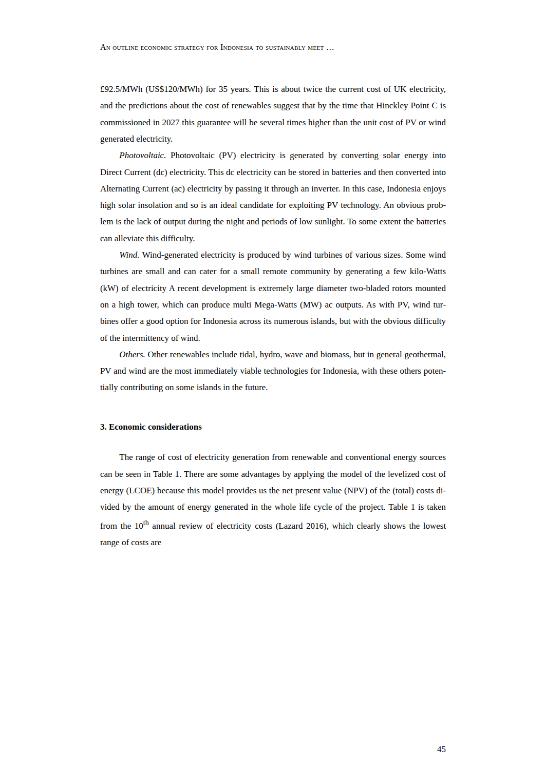An outline economic strategy for Indonesia to sustainably meet …
£92.5/MWh (US$120/MWh) for 35 years. This is about twice the current cost of UK electricity, and the predictions about the cost of renewables suggest that by the time that Hinckley Point C is commissioned in 2027 this guarantee will be several times higher than the unit cost of PV or wind generated electricity.
Photovoltaic. Photovoltaic (PV) electricity is generated by converting solar energy into Direct Current (dc) electricity. This dc electricity can be stored in batteries and then converted into Alternating Current (ac) electricity by passing it through an inverter. In this case, Indonesia enjoys high solar insolation and so is an ideal candidate for exploiting PV technology. An obvious problem is the lack of output during the night and periods of low sunlight. To some extent the batteries can alleviate this difficulty.
Wind. Wind-generated electricity is produced by wind turbines of various sizes. Some wind turbines are small and can cater for a small remote community by generating a few kilo-Watts (kW) of electricity A recent development is extremely large diameter two-bladed rotors mounted on a high tower, which can produce multi Mega-Watts (MW) ac outputs. As with PV, wind turbines offer a good option for Indonesia across its numerous islands, but with the obvious difficulty of the intermittency of wind.
Others. Other renewables include tidal, hydro, wave and biomass, but in general geothermal, PV and wind are the most immediately viable technologies for Indonesia, with these others potentially contributing on some islands in the future.
3. Economic considerations
The range of cost of electricity generation from renewable and conventional energy sources can be seen in Table 1. There are some advantages by applying the model of the levelized cost of energy (LCOE) because this model provides us the net present value (NPV) of the (total) costs divided by the amount of energy generated in the whole life cycle of the project. Table 1 is taken from the 10th annual review of electricity costs (Lazard 2016), which clearly shows the lowest range of costs are
45